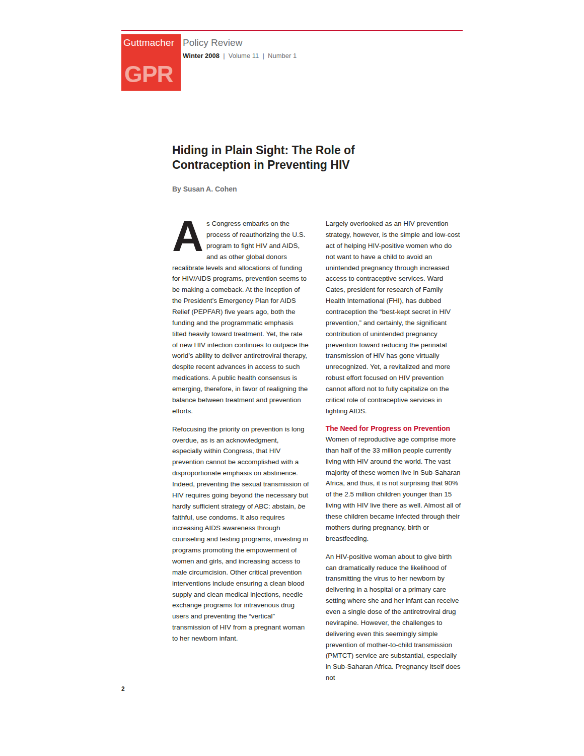GPR
Guttmacher
Policy Review
Winter 2008 | Volume 11 | Number 1
Hiding in Plain Sight: The Role of
Contraception in Preventing HIV
By Susan A. Cohen
As Congress embarks on the process of reauthorizing the U.S. program to fight HIV and AIDS, and as other global donors recalibrate levels and allocations of funding for HIV/AIDS programs, prevention seems to be making a comeback. At the inception of the President’s Emergency Plan for AIDS Relief (PEPFAR) five years ago, both the funding and the programmatic emphasis tilted heavily toward treatment. Yet, the rate of new HIV infection continues to outpace the world’s ability to deliver antiretroviral therapy, despite recent advances in access to such medications. A public health consensus is emerging, therefore, in favor of realigning the balance between treatment and prevention efforts.
Refocusing the priority on prevention is long overdue, as is an acknowledgment, especially within Congress, that HIV prevention cannot be accomplished with a disproportionate emphasis on abstinence. Indeed, preventing the sexual transmission of HIV requires going beyond the necessary but hardly sufficient strategy of ABC: abstain, be faithful, use condoms. It also requires increasing AIDS awareness through counseling and testing programs, investing in programs promoting the empowerment of women and girls, and increasing access to male circumcision. Other critical prevention interventions include ensuring a clean blood supply and clean medical injections, needle exchange programs for intravenous drug users and preventing the “vertical” transmission of HIV from a pregnant woman to her newborn infant.
Largely overlooked as an HIV prevention strategy, however, is the simple and low-cost act of helping HIV-positive women who do not want to have a child to avoid an unintended pregnancy through increased access to contraceptive services. Ward Cates, president for research of Family Health International (FHI), has dubbed contraception the “best-kept secret in HIV prevention,” and certainly, the significant contribution of unintended pregnancy prevention toward reducing the perinatal transmission of HIV has gone virtually unrecognized. Yet, a revitalized and more robust effort focused on HIV prevention cannot afford not to fully capitalize on the critical role of contraceptive services in fighting AIDS.
The Need for Progress on Prevention
Women of reproductive age comprise more than half of the 33 million people currently living with HIV around the world. The vast majority of these women live in Sub-Saharan Africa, and thus, it is not surprising that 90% of the 2.5 million children younger than 15 living with HIV live there as well. Almost all of these children became infected through their mothers during pregnancy, birth or breastfeeding.
An HIV-positive woman about to give birth can dramatically reduce the likelihood of transmitting the virus to her newborn by delivering in a hospital or a primary care setting where she and her infant can receive even a single dose of the antiretroviral drug nevirapine. However, the challenges to delivering even this seemingly simple prevention of mother-to-child transmission (PMTCT) service are substantial, especially in Sub-Saharan Africa. Pregnancy itself does not
2